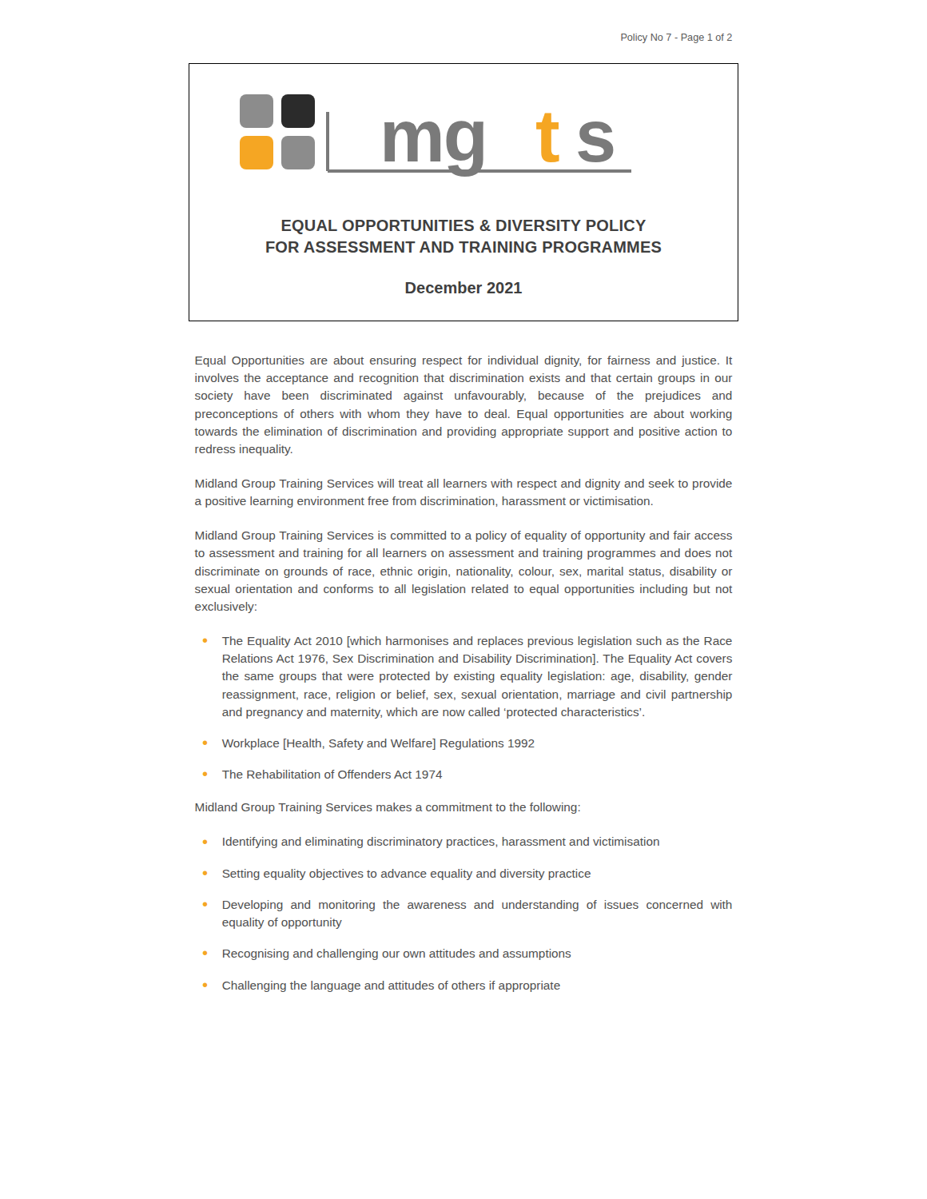Policy No 7 - Page 1 of 2
mg t s
EQUAL OPPORTUNITIES & DIVERSITY POLICY
FOR ASSESSMENT AND TRAINING PROGRAMMES
December 2021
Equal Opportunities are about ensuring respect for individual dignity, for fairness and justice. It involves the acceptance and recognition that discrimination exists and that certain groups in our society have been discriminated against unfavourably, because of the prejudices and preconceptions of others with whom they have to deal. Equal opportunities are about working towards the elimination of discrimination and providing appropriate support and positive action to redress inequality.
Midland Group Training Services will treat all learners with respect and dignity and seek to provide a positive learning environment free from discrimination, harassment or victimisation.
Midland Group Training Services is committed to a policy of equality of opportunity and fair access to assessment and training for all learners on assessment and training programmes and does not discriminate on grounds of race, ethnic origin, nationality, colour, sex, marital status, disability or sexual orientation and conforms to all legislation related to equal opportunities including but not exclusively:
The Equality Act 2010 [which harmonises and replaces previous legislation such as the Race Relations Act 1976, Sex Discrimination and Disability Discrimination]. The Equality Act covers the same groups that were protected by existing equality legislation: age, disability, gender reassignment, race, religion or belief, sex, sexual orientation, marriage and civil partnership and pregnancy and maternity, which are now called ‘protected characteristics’.
Workplace [Health, Safety and Welfare] Regulations 1992
The Rehabilitation of Offenders Act 1974
Midland Group Training Services makes a commitment to the following:
Identifying and eliminating discriminatory practices, harassment and victimisation
Setting equality objectives to advance equality and diversity practice
Developing and monitoring the awareness and understanding of issues concerned with equality of opportunity
Recognising and challenging our own attitudes and assumptions
Challenging the language and attitudes of others if appropriate